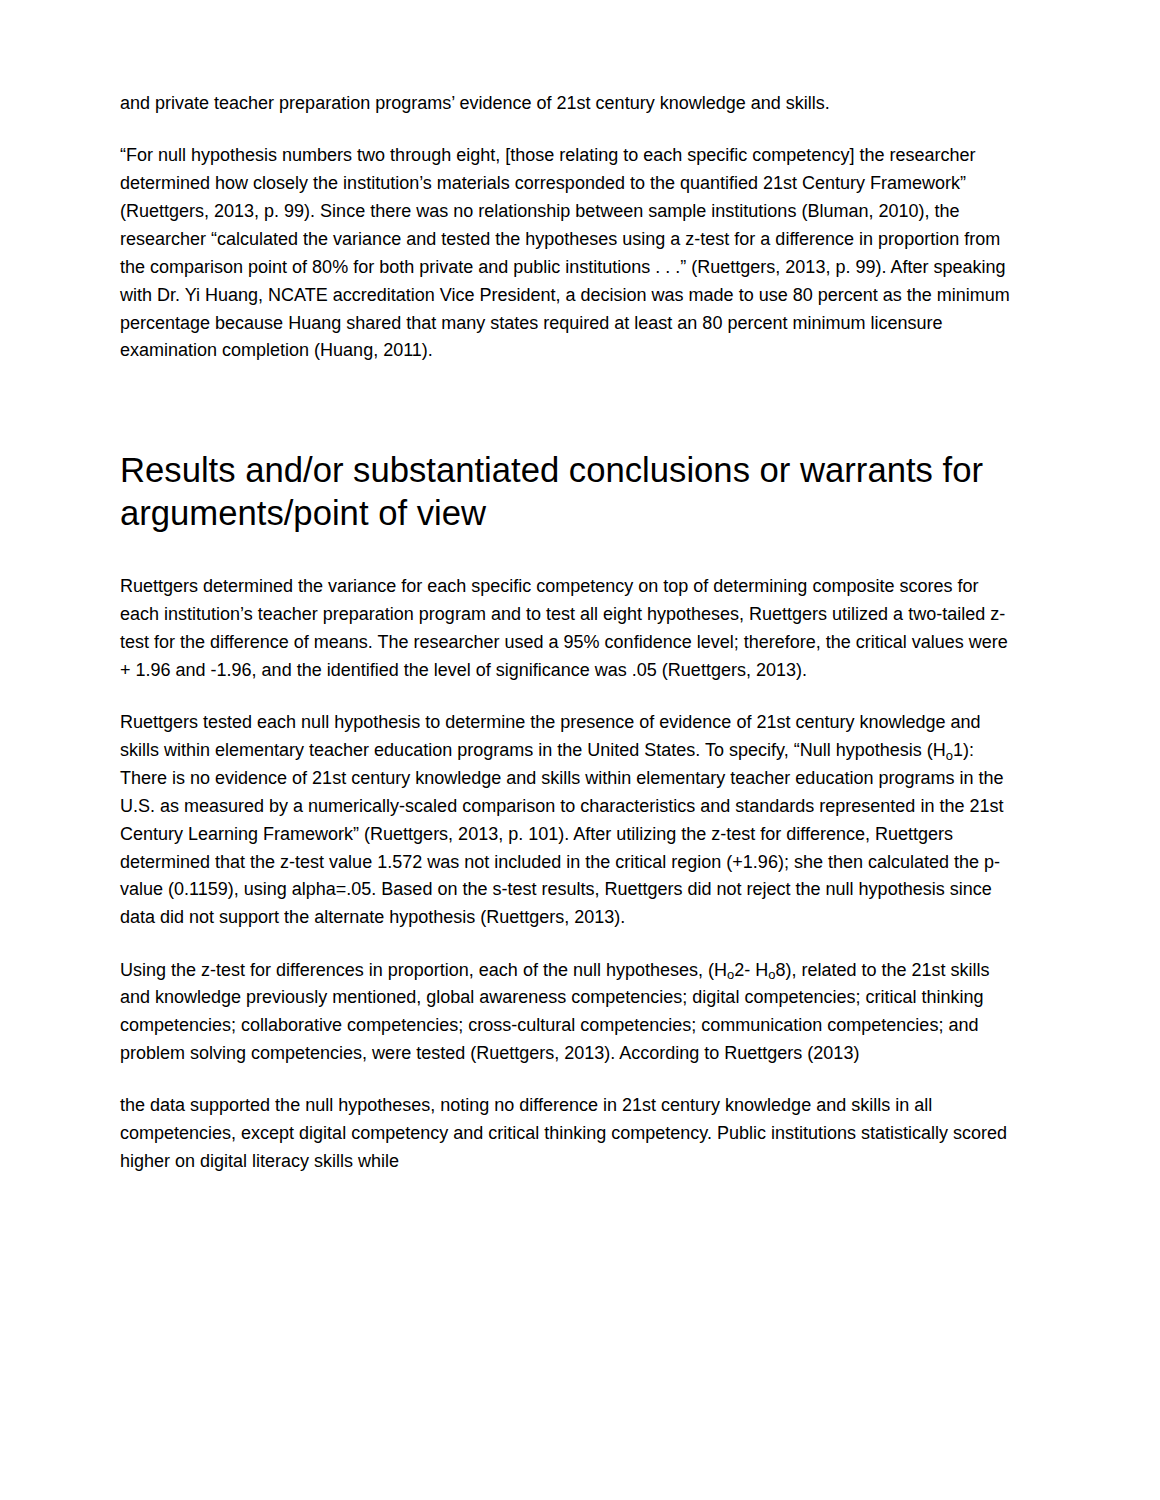and private teacher preparation programs’ evidence of 21st century knowledge and skills.
“For null hypothesis numbers two through eight, [those relating to each specific competency] the researcher determined how closely the institution’s materials corresponded to the quantified 21st Century Framework” (Ruettgers, 2013, p. 99). Since there was no relationship between sample institutions (Bluman, 2010), the researcher “calculated the variance and tested the hypotheses using a z-test for a difference in proportion from the comparison point of 80% for both private and public institutions . . .” (Ruettgers, 2013, p. 99). After speaking with Dr. Yi Huang, NCATE accreditation Vice President, a decision was made to use 80 percent as the minimum percentage because Huang shared that many states required at least an 80 percent minimum licensure examination completion (Huang, 2011).
Results and/or substantiated conclusions or warrants for arguments/point of view
Ruettgers determined the variance for each specific competency on top of determining composite scores for each institution’s teacher preparation program and to test all eight hypotheses, Ruettgers utilized a two-tailed z-test for the difference of means. The researcher used a 95% confidence level; therefore, the critical values were + 1.96 and -1.96, and the identified the level of significance was .05 (Ruettgers, 2013).
Ruettgers tested each null hypothesis to determine the presence of evidence of 21st century knowledge and skills within elementary teacher education programs in the United States. To specify, “Null hypothesis (Ho1): There is no evidence of 21st century knowledge and skills within elementary teacher education programs in the U.S. as measured by a numerically-scaled comparison to characteristics and standards represented in the 21st Century Learning Framework” (Ruettgers, 2013, p. 101). After utilizing the z-test for difference, Ruettgers determined that the z-test value 1.572 was not included in the critical region (+1.96); she then calculated the p-value (0.1159), using alpha=.05. Based on the s-test results, Ruettgers did not reject the null hypothesis since data did not support the alternate hypothesis (Ruettgers, 2013).
Using the z-test for differences in proportion, each of the null hypotheses, (Ho2- Ho8), related to the 21st skills and knowledge previously mentioned, global awareness competencies; digital competencies; critical thinking competencies; collaborative competencies; cross-cultural competencies; communication competencies; and problem solving competencies, were tested (Ruettgers, 2013). According to Ruettgers (2013)
the data supported the null hypotheses, noting no difference in 21st century knowledge and skills in all competencies, except digital competency and critical thinking competency. Public institutions statistically scored higher on digital literacy skills while